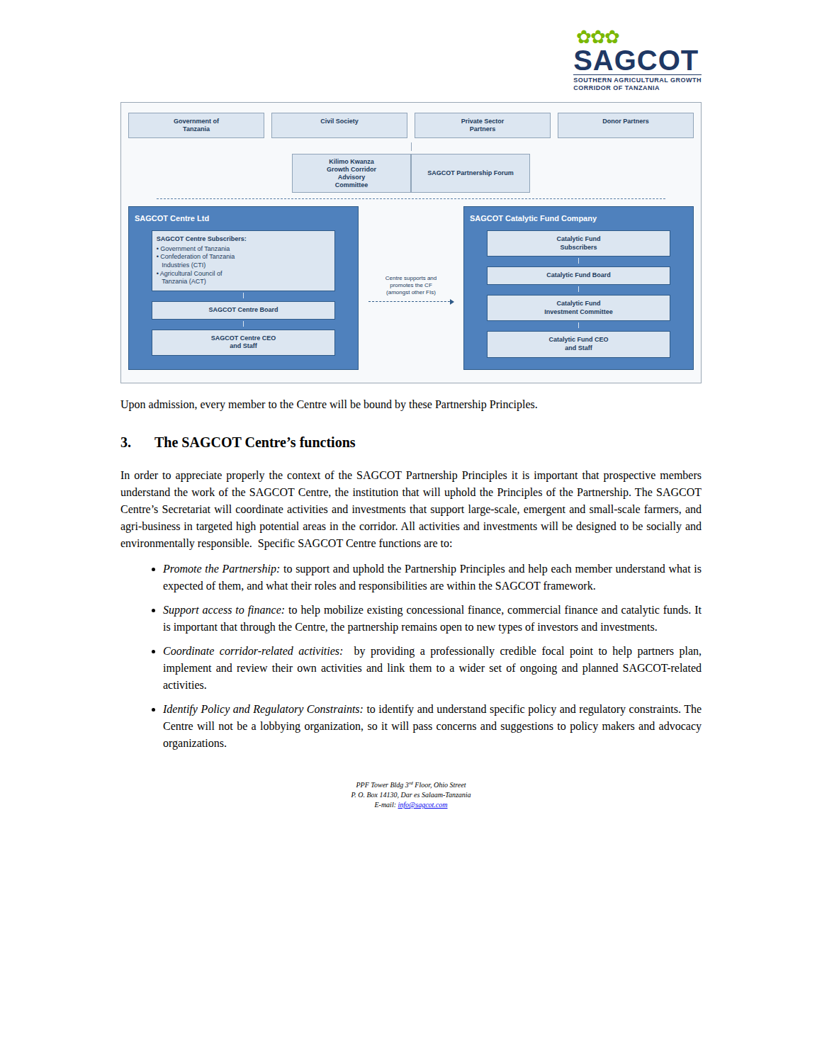✿✿✿
SAGCOT
SOUTHERN AGRICULTURAL GROWTH
CORRIDOR OF TANZANIA
Government of
Tanzania
Civil Society
Private Sector
Partners
Donor Partners
Kilimo Kwanza
Growth Corridor
Advisory
Committee
SAGCOT Partnership Forum
SAGCOT Centre Ltd
SAGCOT Centre Subscribers: • Government of Tanzania
• Confederation of Tanzania
Industries (CTI)
• Agricultural Council of
Tanzania (ACT)
SAGCOT Centre Board
SAGCOT Centre CEO
and Staff
Centre supports and
promotes the CF
(amongst other FIs)
SAGCOT Catalytic Fund Company
Catalytic Fund
Subscribers
Catalytic Fund Board
Catalytic Fund
Investment Committee
Catalytic Fund CEO
and Staff
Upon admission, every member to the Centre will be bound by these Partnership Principles.
3. The SAGCOT Centre’s functions
In order to appreciate properly the context of the SAGCOT Partnership Principles it is important that prospective members understand the work of the SAGCOT Centre, the institution that will uphold the Principles of the Partnership. The SAGCOT Centre’s Secretariat will coordinate activities and investments that support large-scale, emergent and small-scale farmers, and agri-business in targeted high potential areas in the corridor. All activities and investments will be designed to be socially and environmentally responsible. Specific SAGCOT Centre functions are to:
Promote the Partnership: to support and uphold the Partnership Principles and help each member understand what is expected of them, and what their roles and responsibilities are within the SAGCOT framework.
Support access to finance: to help mobilize existing concessional finance, commercial finance and catalytic funds. It is important that through the Centre, the partnership remains open to new types of investors and investments.
Coordinate corridor-related activities: by providing a professionally credible focal point to help partners plan, implement and review their own activities and link them to a wider set of ongoing and planned SAGCOT-related activities.
Identify Policy and Regulatory Constraints: to identify and understand specific policy and regulatory constraints. The Centre will not be a lobbying organization, so it will pass concerns and suggestions to policy makers and advocacy organizations.
PPF Tower Bldg 3rd Floor, Ohio Street
P. O. Box 14130, Dar es Salaam-Tanzania
E-mail: info@sagcot.com